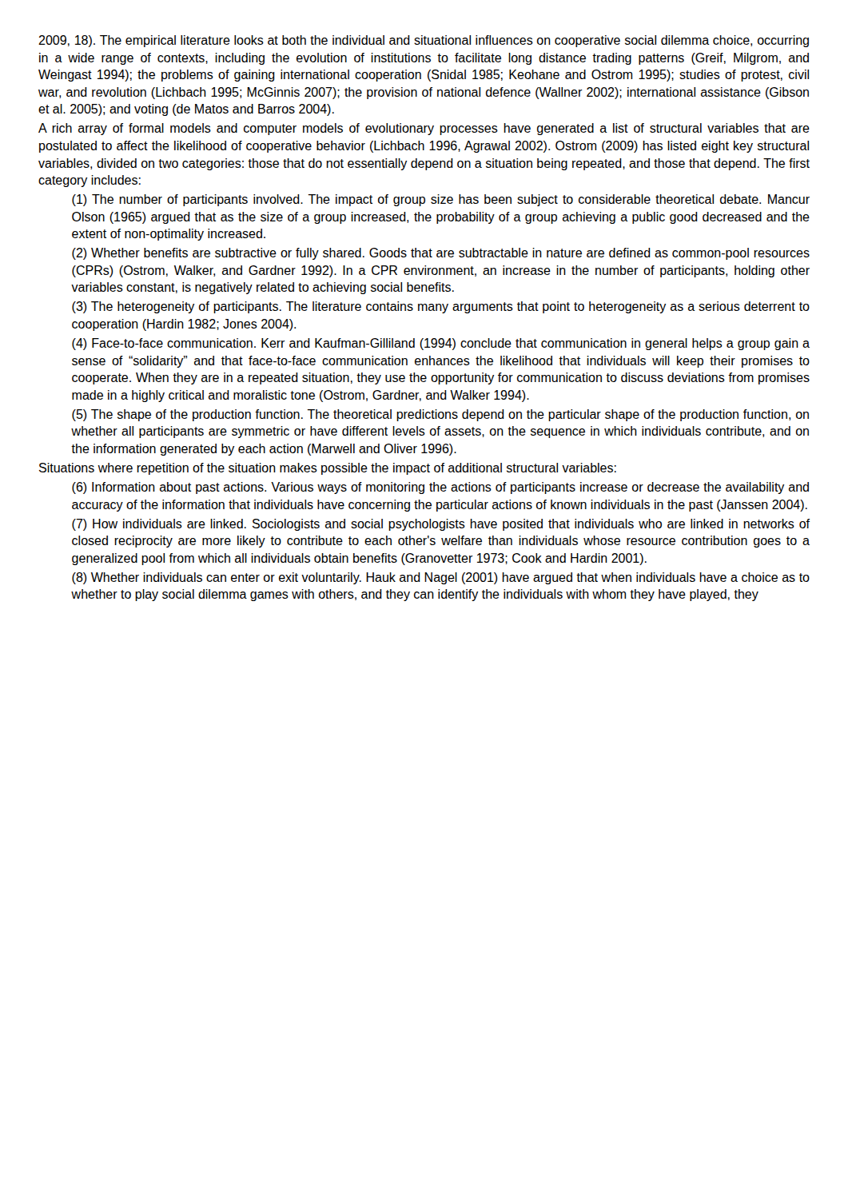2009, 18). The empirical literature looks at both the individual and situational influences on cooperative social dilemma choice, occurring in a wide range of contexts, including the evolution of institutions to facilitate long distance trading patterns (Greif, Milgrom, and Weingast 1994); the problems of gaining international cooperation (Snidal 1985; Keohane and Ostrom 1995); studies of protest, civil war, and revolution (Lichbach 1995; McGinnis 2007); the provision of national defence (Wallner 2002); international assistance (Gibson et al. 2005); and voting (de Matos and Barros 2004).
A rich array of formal models and computer models of evolutionary processes have generated a list of structural variables that are postulated to affect the likelihood of cooperative behavior (Lichbach 1996, Agrawal 2002). Ostrom (2009) has listed eight key structural variables, divided on two categories: those that do not essentially depend on a situation being repeated, and those that depend. The first category includes:
(1) The number of participants involved. The impact of group size has been subject to considerable theoretical debate. Mancur Olson (1965) argued that as the size of a group increased, the probability of a group achieving a public good decreased and the extent of non-optimality increased.
(2) Whether benefits are subtractive or fully shared. Goods that are subtractable in nature are defined as common-pool resources (CPRs) (Ostrom, Walker, and Gardner 1992). In a CPR environment, an increase in the number of participants, holding other variables constant, is negatively related to achieving social benefits.
(3) The heterogeneity of participants. The literature contains many arguments that point to heterogeneity as a serious deterrent to cooperation (Hardin 1982; Jones 2004).
(4) Face-to-face communication. Kerr and Kaufman-Gilliland (1994) conclude that communication in general helps a group gain a sense of “solidarity” and that face-to-face communication enhances the likelihood that individuals will keep their promises to cooperate. When they are in a repeated situation, they use the opportunity for communication to discuss deviations from promises made in a highly critical and moralistic tone (Ostrom, Gardner, and Walker 1994).
(5) The shape of the production function. The theoretical predictions depend on the particular shape of the production function, on whether all participants are symmetric or have different levels of assets, on the sequence in which individuals contribute, and on the information generated by each action (Marwell and Oliver 1996).
Situations where repetition of the situation makes possible the impact of additional structural variables:
(6) Information about past actions. Various ways of monitoring the actions of participants increase or decrease the availability and accuracy of the information that individuals have concerning the particular actions of known individuals in the past (Janssen 2004).
(7) How individuals are linked. Sociologists and social psychologists have posited that individuals who are linked in networks of closed reciprocity are more likely to contribute to each other's welfare than individuals whose resource contribution goes to a generalized pool from which all individuals obtain benefits (Granovetter 1973; Cook and Hardin 2001).
(8) Whether individuals can enter or exit voluntarily. Hauk and Nagel (2001) have argued that when individuals have a choice as to whether to play social dilemma games with others, and they can identify the individuals with whom they have played, they